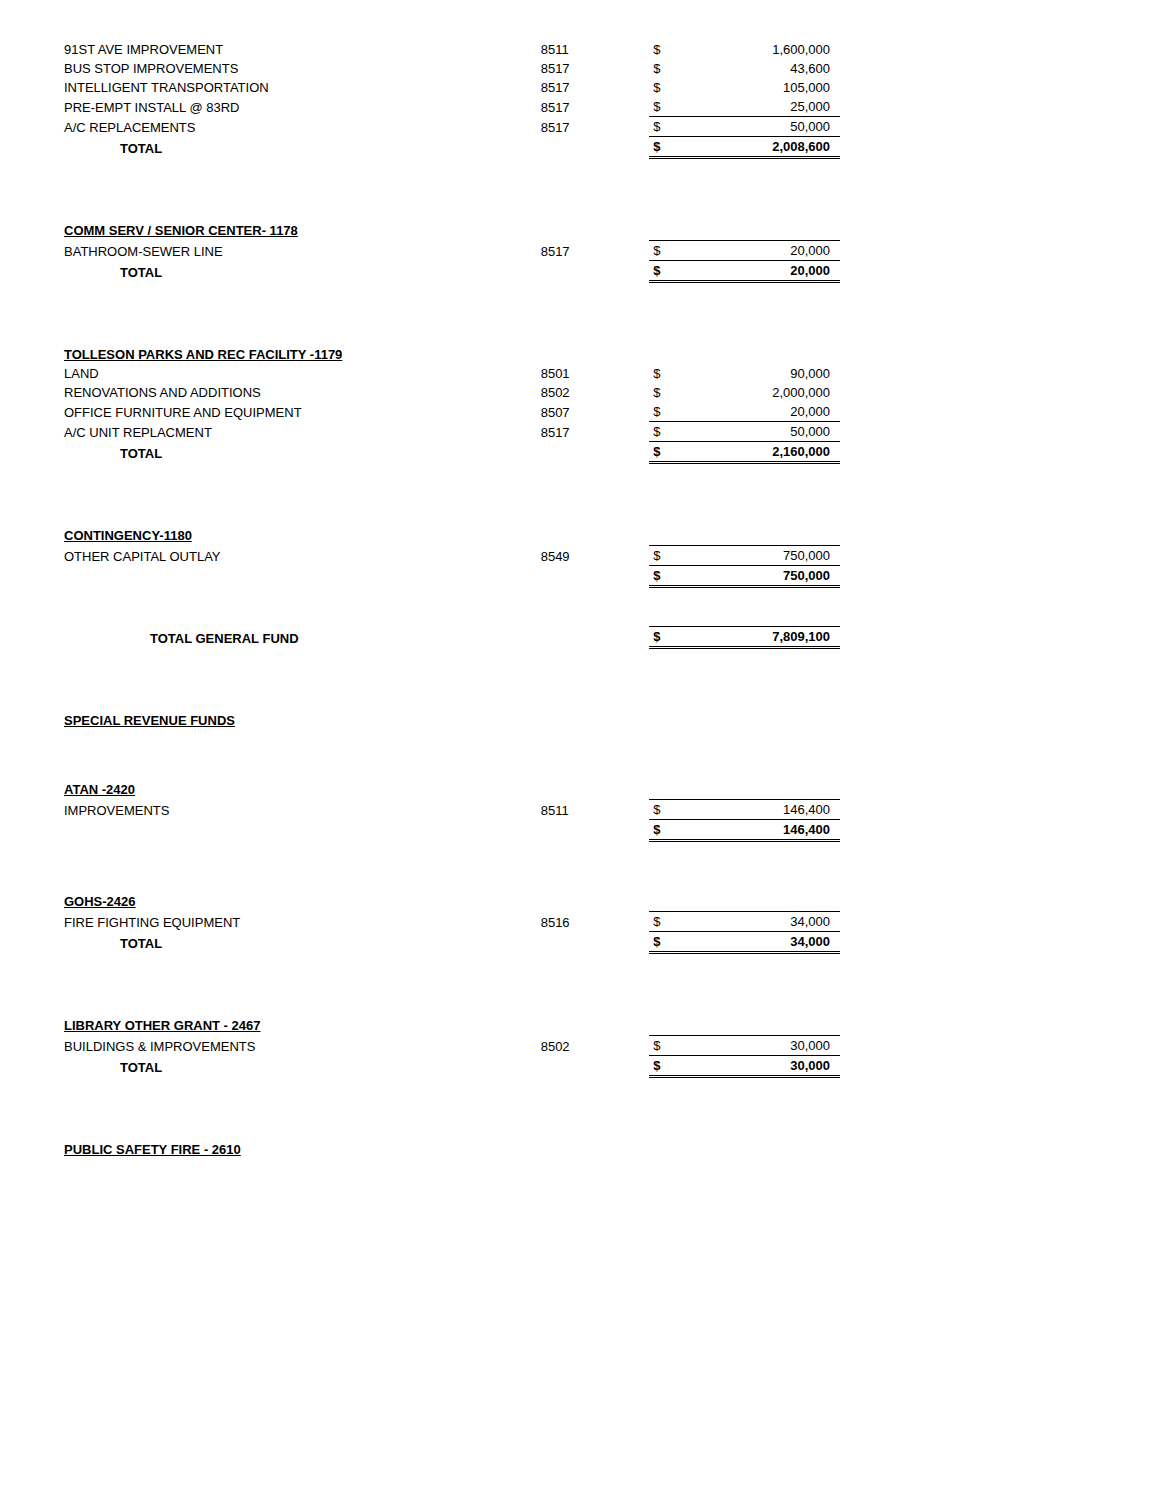| 91ST AVE IMPROVEMENT | 8511 | $ | 1,600,000 |
| BUS STOP IMPROVEMENTS | 8517 | $ | 43,600 |
| INTELLIGENT TRANSPORTATION | 8517 | $ | 105,000 |
| PRE-EMPT INSTALL @ 83RD | 8517 | $ | 25,000 |
| A/C REPLACEMENTS | 8517 | $ | 50,000 |
| TOTAL | | $ | 2,008,600 |
| COMM SERV / SENIOR CENTER- 1178 |
| BATHROOM-SEWER LINE | 8517 | $ | 20,000 |
| TOTAL | | $ | 20,000 |
| TOLLESON PARKS AND REC FACILITY -1179 |
| LAND | 8501 | $ | 90,000 |
| RENOVATIONS AND ADDITIONS | 8502 | $ | 2,000,000 |
| OFFICE FURNITURE AND EQUIPMENT | 8507 | $ | 20,000 |
| A/C UNIT REPLACMENT | 8517 | $ | 50,000 |
| TOTAL | | $ | 2,160,000 |
| CONTINGENCY-1180 |
| OTHER CAPITAL OUTLAY | 8549 | $ | 750,000 |
| | | $ | 750,000 |
| TOTAL GENERAL FUND | | $ | 7,809,100 |
| SPECIAL REVENUE FUNDS |
| ATAN -2420 |
| IMPROVEMENTS | 8511 | $ | 146,400 |
| | | $ | 146,400 |
| GOHS-2426 |
| FIRE FIGHTING EQUIPMENT | 8516 | $ | 34,000 |
| TOTAL | | $ | 34,000 |
| LIBRARY OTHER GRANT - 2467 |
| BUILDINGS & IMPROVEMENTS | 8502 | $ | 30,000 |
| TOTAL | | $ | 30,000 |
| PUBLIC SAFETY FIRE - 2610 |